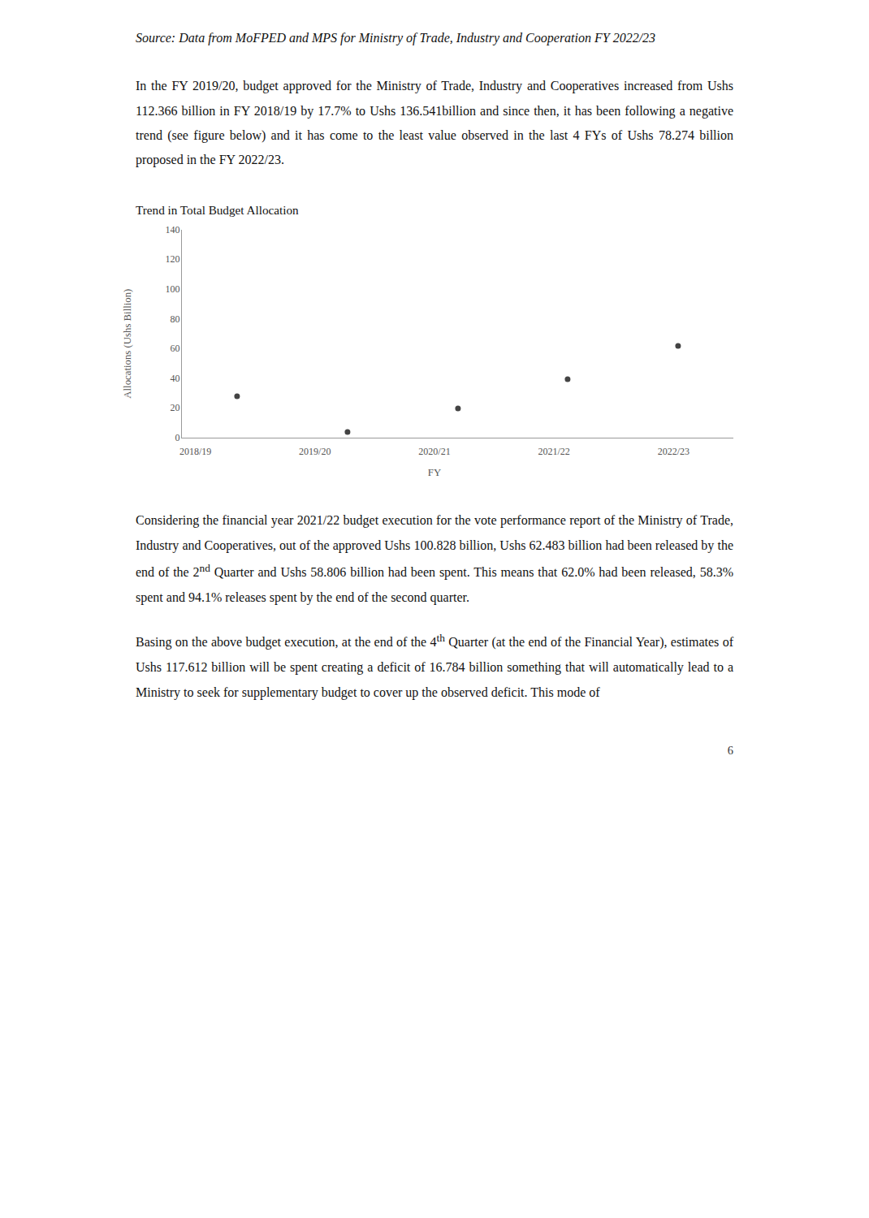Source: Data from MoFPED and MPS for Ministry of Trade, Industry and Cooperation FY 2022/23
In the FY 2019/20, budget approved for the Ministry of Trade, Industry and Cooperatives increased from Ushs 112.366 billion in FY 2018/19 by 17.7% to Ushs 136.541billion and since then, it has been following a negative trend (see figure below) and it has come to the least value observed in the last 4 FYs of Ushs 78.274 billion proposed in the FY 2022/23.
Trend in Total Budget Allocation
Allocations (Ushs Billion)
140 120 100 80 60 40 20 0
2018/19 2019/20 2020/21 2021/22 2022/23
FY
Considering the financial year 2021/22 budget execution for the vote performance report of the Ministry of Trade, Industry and Cooperatives, out of the approved Ushs 100.828 billion, Ushs 62.483 billion had been released by the end of the 2nd Quarter and Ushs 58.806 billion had been spent. This means that 62.0% had been released, 58.3% spent and 94.1% releases spent by the end of the second quarter.
Basing on the above budget execution, at the end of the 4th Quarter (at the end of the Financial Year), estimates of Ushs 117.612 billion will be spent creating a deficit of 16.784 billion something that will automatically lead to a Ministry to seek for supplementary budget to cover up the observed deficit. This mode of
6